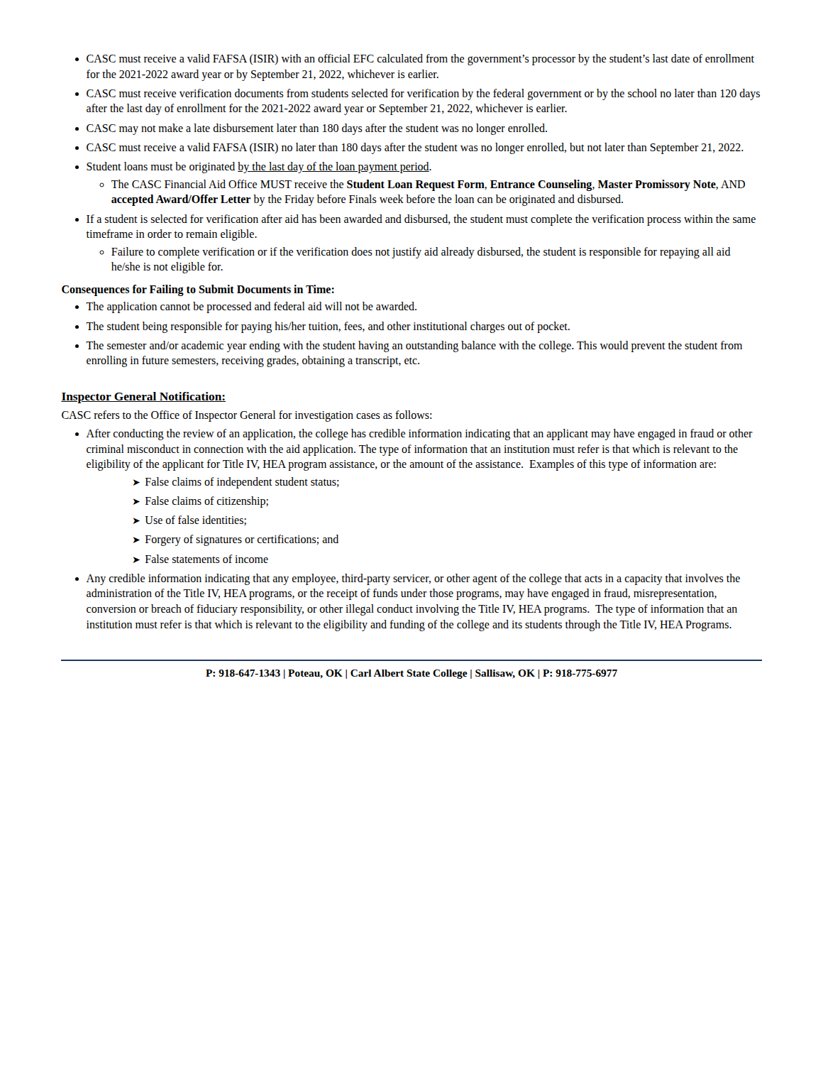CASC must receive a valid FAFSA (ISIR) with an official EFC calculated from the government’s processor by the student’s last date of enrollment for the 2021-2022 award year or by September 21, 2022, whichever is earlier.
CASC must receive verification documents from students selected for verification by the federal government or by the school no later than 120 days after the last day of enrollment for the 2021-2022 award year or September 21, 2022, whichever is earlier.
CASC may not make a late disbursement later than 180 days after the student was no longer enrolled.
CASC must receive a valid FAFSA (ISIR) no later than 180 days after the student was no longer enrolled, but not later than September 21, 2022.
Student loans must be originated by the last day of the loan payment period.
The CASC Financial Aid Office MUST receive the Student Loan Request Form, Entrance Counseling, Master Promissory Note, AND accepted Award/Offer Letter by the Friday before Finals week before the loan can be originated and disbursed.
If a student is selected for verification after aid has been awarded and disbursed, the student must complete the verification process within the same timeframe in order to remain eligible.
Failure to complete verification or if the verification does not justify aid already disbursed, the student is responsible for repaying all aid he/she is not eligible for.
Consequences for Failing to Submit Documents in Time:
The application cannot be processed and federal aid will not be awarded.
The student being responsible for paying his/her tuition, fees, and other institutional charges out of pocket.
The semester and/or academic year ending with the student having an outstanding balance with the college. This would prevent the student from enrolling in future semesters, receiving grades, obtaining a transcript, etc.
Inspector General Notification:
CASC refers to the Office of Inspector General for investigation cases as follows:
After conducting the review of an application, the college has credible information indicating that an applicant may have engaged in fraud or other criminal misconduct in connection with the aid application. The type of information that an institution must refer is that which is relevant to the eligibility of the applicant for Title IV, HEA program assistance, or the amount of the assistance. Examples of this type of information are:
False claims of independent student status;
False claims of citizenship;
Use of false identities;
Forgery of signatures or certifications; and
False statements of income
Any credible information indicating that any employee, third-party servicer, or other agent of the college that acts in a capacity that involves the administration of the Title IV, HEA programs, or the receipt of funds under those programs, may have engaged in fraud, misrepresentation, conversion or breach of fiduciary responsibility, or other illegal conduct involving the Title IV, HEA programs. The type of information that an institution must refer is that which is relevant to the eligibility and funding of the college and its students through the Title IV, HEA Programs.
P: 918-647-1343 | Poteau, OK | Carl Albert State College | Sallisaw, OK | P: 918-775-6977